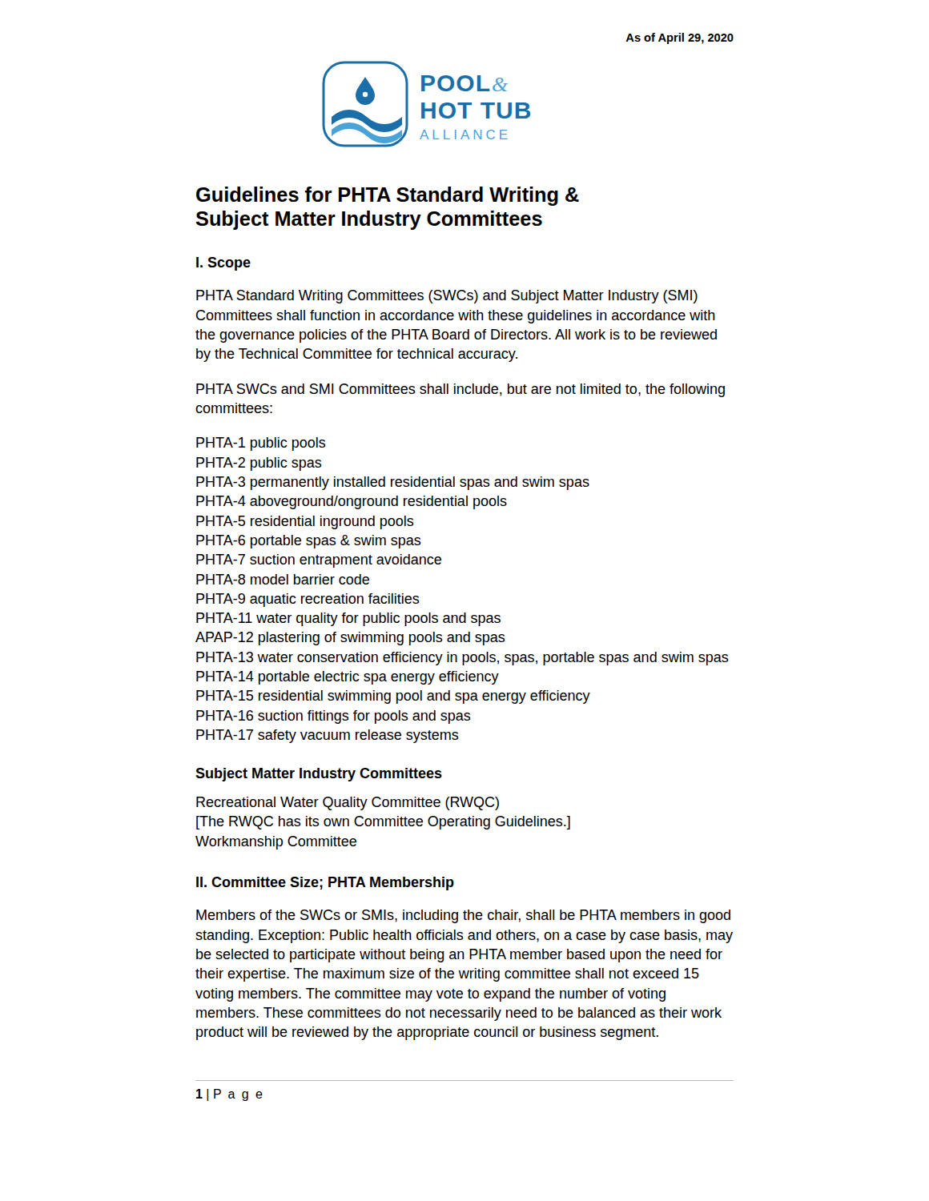As of April 29, 2020
POOL & HOT TUB ALLIANCE
Guidelines for PHTA Standard Writing &
Subject Matter Industry Committees
I. Scope
PHTA Standard Writing Committees (SWCs) and Subject Matter Industry (SMI) Committees shall function in accordance with these guidelines in accordance with the governance policies of the PHTA Board of Directors. All work is to be reviewed by the Technical Committee for technical accuracy.
PHTA SWCs and SMI Committees shall include, but are not limited to, the following committees:
PHTA-1 public pools
PHTA-2 public spas
PHTA-3 permanently installed residential spas and swim spas
PHTA-4 aboveground/onground residential pools
PHTA-5 residential inground pools
PHTA-6 portable spas & swim spas
PHTA-7 suction entrapment avoidance
PHTA-8 model barrier code
PHTA-9 aquatic recreation facilities
PHTA-11 water quality for public pools and spas
APAP-12 plastering of swimming pools and spas
PHTA-13 water conservation efficiency in pools, spas, portable spas and swim spas
PHTA-14 portable electric spa energy efficiency
PHTA-15 residential swimming pool and spa energy efficiency
PHTA-16 suction fittings for pools and spas
PHTA-17 safety vacuum release systems
Subject Matter Industry Committees
Recreational Water Quality Committee (RWQC)
[The RWQC has its own Committee Operating Guidelines.]
Workmanship Committee
II. Committee Size; PHTA Membership
Members of the SWCs or SMIs, including the chair, shall be PHTA members in good standing. Exception: Public health officials and others, on a case by case basis, may be selected to participate without being an PHTA member based upon the need for their expertise. The maximum size of the writing committee shall not exceed 15 voting members. The committee may vote to expand the number of voting members. These committees do not necessarily need to be balanced as their work product will be reviewed by the appropriate council or business segment.
1 | P a g e